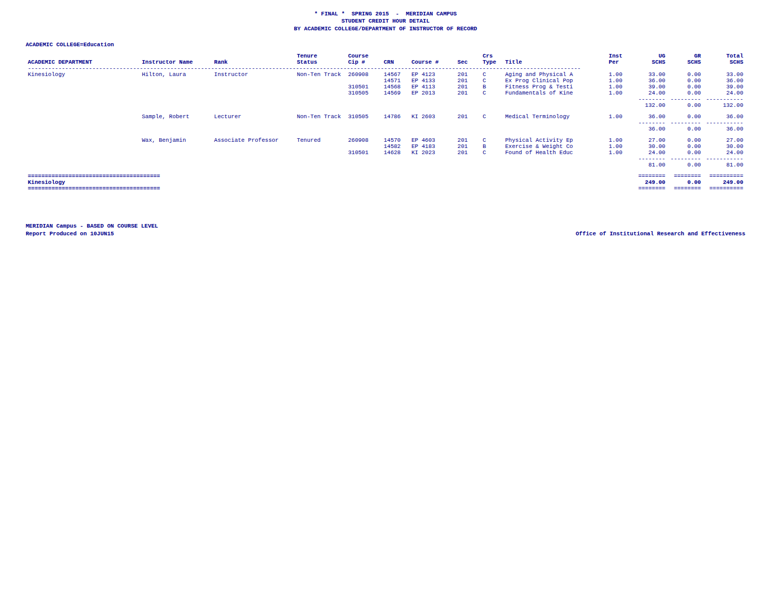* FINAL * SPRING 2015 - MERIDIAN CAMPUS
STUDENT CREDIT HOUR DETAIL
BY ACADEMIC COLLEGE/DEPARTMENT OF INSTRUCTOR OF RECORD
ACADEMIC COLLEGE=Education
| | | | Tenure | Course | | | | Crs | | Inst | UG | GR | Total |
| --- | --- | --- | --- | --- | --- | --- | --- | --- | --- | --- | --- | --- | --- |
| ACADEMIC DEPARTMENT | Instructor Name | Rank | Status | Cip # | CRN | Course # | Sec | Type | Title | Per | SCHS | SCHS | SCHS |
| ------------------------------------------------------------------------------------------------------------------------------------------------------------------- |
| Kinesiology | Hilton, Laura | Instructor | Non-Ten Track | 260908 | 14567 | EP 4123 | 201 | C | Aging and Physical A | 1.00 | 33.00 | 0.00 | 33.00 |
| | | | | | 14571 | EP 4133 | 201 | C | Ex Prog Clinical Pop | 1.00 | 36.00 | 0.00 | 36.00 |
| | | | | 310501 | 14568 | EP 4113 | 201 | B | Fitness Prog & Testi | 1.00 | 39.00 | 0.00 | 39.00 |
| | | | | 310505 | 14569 | EP 2013 | 201 | C | Fundamentals of Kine | 1.00 | 24.00 | 0.00 | 24.00 |
| | | | | | | | | | | | -------- | --------- | ----------- |
| | | | | | | | | | | | 132.00 | 0.00 | 132.00 |
| | Sample, Robert | Lecturer | Non-Ten Track | 310505 | 14786 | KI 2603 | 201 | C | Medical Terminology | 1.00 | 36.00 | 0.00 | 36.00 |
| | | | | | | | | | | | -------- | --------- | ----------- |
| | | | | | | | | | | | 36.00 | 0.00 | 36.00 |
| | Wax, Benjamin | Associate Professor | Tenured | 260908 | 14570 | EP 4603 | 201 | C | Physical Activity Ep | 1.00 | 27.00 | 0.00 | 27.00 |
| | | | | | 14582 | EP 4183 | 201 | B | Exercise & Weight Co | 1.00 | 30.00 | 0.00 | 30.00 |
| | | | | 310501 | 14628 | KI 2023 | 201 | C | Found of Health Educ | 1.00 | 24.00 | 0.00 | 24.00 |
| | | | | | | | | | | | -------- | --------- | ----------- |
| | | | | | | | | | | | 81.00 | 0.00 | 81.00 |
| ======================================= | ======== | ======== | ========== |
| Kinesiology | 249.00 | 0.00 | 249.00 |
| ======================================= | ======== | ======== | ========== |
MERIDIAN Campus - BASED ON COURSE LEVEL
Report Produced on 10JUN15
Office of Institutional Research and Effectiveness